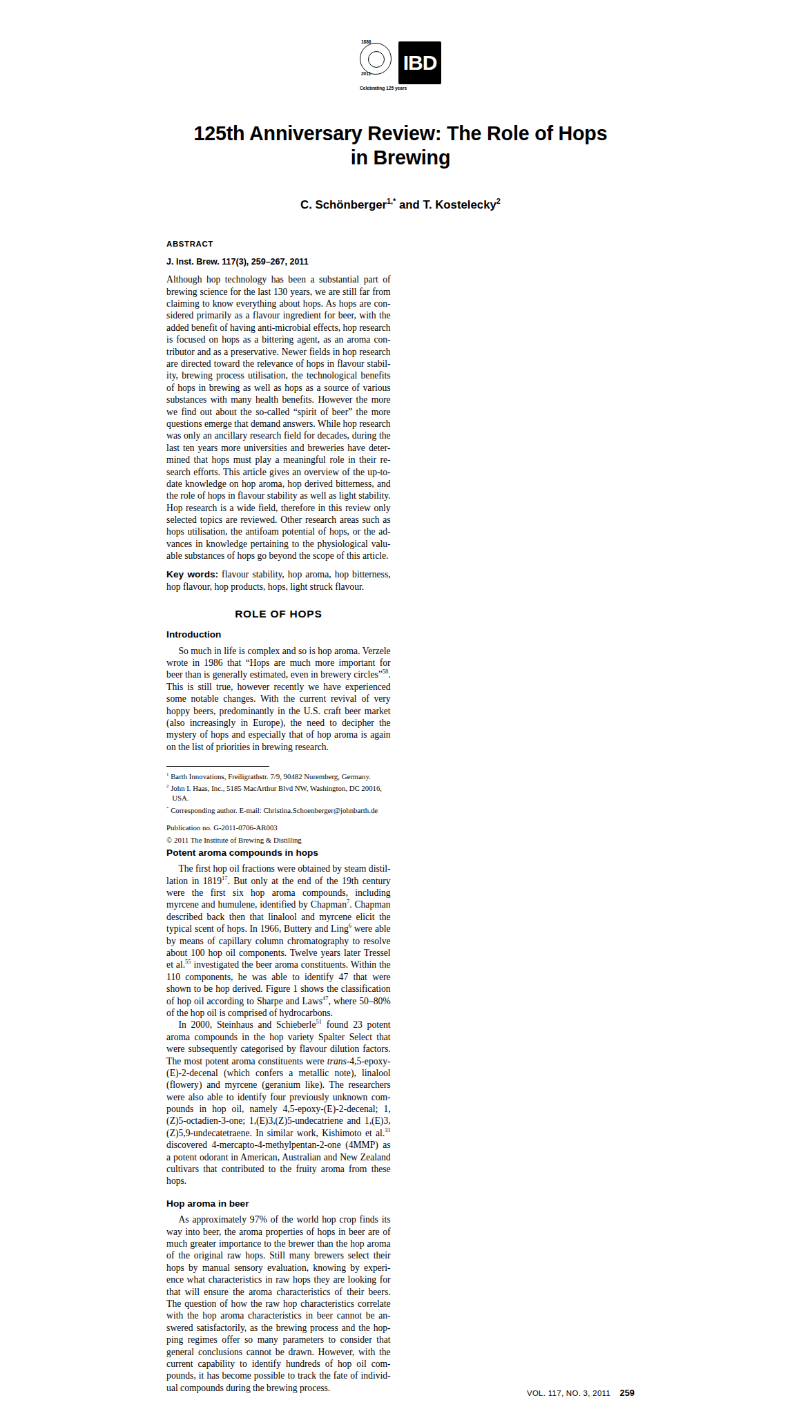1886
2011
IBD
Celebrating 125 years
125th Anniversary Review: The Role of Hops
in Brewing
C. Schönberger1,* and T. Kostelecky2
ABSTRACT
J. Inst. Brew. 117(3), 259–267, 2011
Although hop technology has been a substantial part of brewing science for the last 130 years, we are still far from claiming to know everything about hops. As hops are considered primarily as a flavour ingredient for beer, with the added benefit of having anti-microbial effects, hop research is focused on hops as a bittering agent, as an aroma contributor and as a preservative. Newer fields in hop research are directed toward the relevance of hops in flavour stability, brewing process utilisation, the technological benefits of hops in brewing as well as hops as a source of various substances with many health benefits. However the more we find out about the so-called “spirit of beer” the more questions emerge that demand answers. While hop research was only an ancillary research field for decades, during the last ten years more universities and breweries have determined that hops must play a meaningful role in their research efforts. This article gives an overview of the up-to-date knowledge on hop aroma, hop derived bitterness, and the role of hops in flavour stability as well as light stability. Hop research is a wide field, therefore in this review only selected topics are reviewed. Other research areas such as hops utilisation, the antifoam potential of hops, or the advances in knowledge pertaining to the physiological valuable substances of hops go beyond the scope of this article.
Key words: flavour stability, hop aroma, hop bitterness, hop flavour, hop products, hops, light struck flavour.
ROLE OF HOPS
Introduction
So much in life is complex and so is hop aroma. Verzele wrote in 1986 that “Hops are much more important for beer than is generally estimated, even in brewery circles”58. This is still true, however recently we have experienced some notable changes. With the current revival of very hoppy beers, predominantly in the U.S. craft beer market (also increasingly in Europe), the need to decipher the mystery of hops and especially that of hop aroma is again on the list of priorities in brewing research.
1 Barth Innovations, Freiligrathstr. 7/9, 90482 Nuremberg, Germany.
2 John I. Haas, Inc., 5185 MacArthur Blvd NW, Washington, DC 20016, USA.
* Corresponding author. E-mail: Christina.Schoenberger@johnbarth.de
Publication no. G-2011-0706-AR003
© 2011 The Institute of Brewing & Distilling
Potent aroma compounds in hops
The first hop oil fractions were obtained by steam distillation in 181917. But only at the end of the 19th century were the first six hop aroma compounds, including myrcene and humulene, identified by Chapman7. Chapman described back then that linalool and myrcene elicit the typical scent of hops. In 1966, Buttery and Ling6 were able by means of capillary column chromatography to resolve about 100 hop oil components. Twelve years later Tressel et al.55 investigated the beer aroma constituents. Within the 110 components, he was able to identify 47 that were shown to be hop derived. Figure 1 shows the classification of hop oil according to Sharpe and Laws47, where 50–80% of the hop oil is comprised of hydrocarbons.
In 2000, Steinhaus and Schieberle51 found 23 potent aroma compounds in the hop variety Spalter Select that were subsequently categorised by flavour dilution factors. The most potent aroma constituents were trans-4,5-epoxy-(E)-2-decenal (which confers a metallic note), linalool (flowery) and myrcene (geranium like). The researchers were also able to identify four previously unknown compounds in hop oil, namely 4,5-epoxy-(E)-2-decenal; 1,(Z)5-octadien-3-one; 1,(E)3,(Z)5-undecatriene and 1,(E)3,(Z)5,9-undecatetraene. In similar work, Kishimoto et al.31 discovered 4-mercapto-4-methylpentan-2-one (4MMP) as a potent odorant in American, Australian and New Zealand cultivars that contributed to the fruity aroma from these hops.
Hop aroma in beer
As approximately 97% of the world hop crop finds its way into beer, the aroma properties of hops in beer are of much greater importance to the brewer than the hop aroma of the original raw hops. Still many brewers select their hops by manual sensory evaluation, knowing by experience what characteristics in raw hops they are looking for that will ensure the aroma characteristics of their beers. The question of how the raw hop characteristics correlate with the hop aroma characteristics in beer cannot be answered satisfactorily, as the brewing process and the hopping regimes offer so many parameters to consider that general conclusions cannot be drawn. However, with the current capability to identify hundreds of hop oil compounds, it has become possible to track the fate of individual compounds during the brewing process.
VOL. 117, NO. 3, 2011259